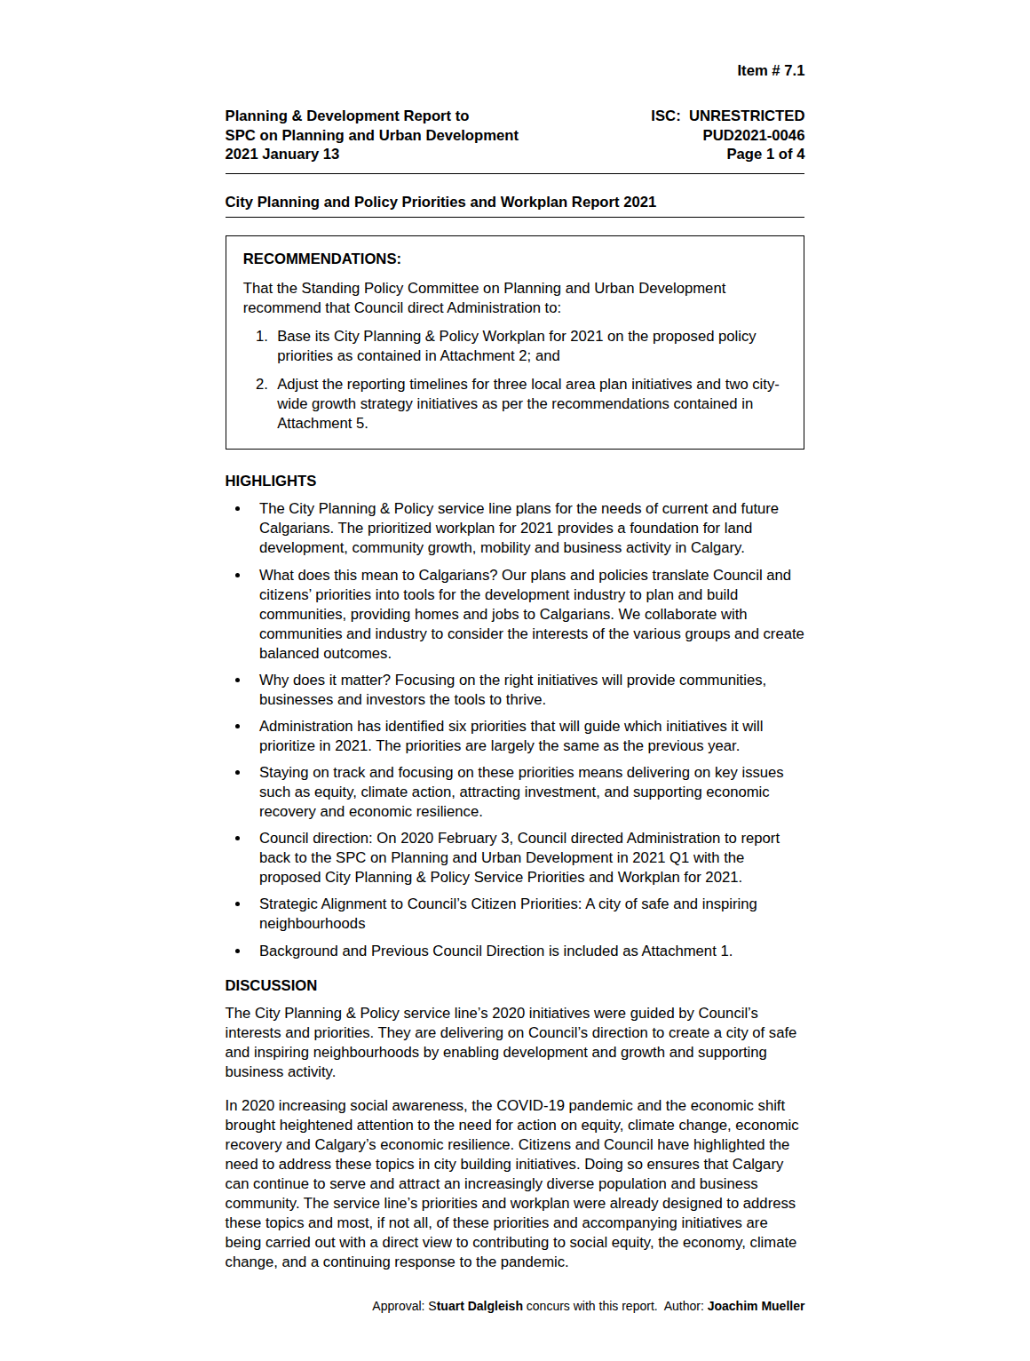Item # 7.1
| Planning & Development Report to | ISC: UNRESTRICTED |
| SPC on Planning and Urban Development | PUD2021-0046 |
| 2021 January 13 | Page 1 of 4 |
City Planning and Policy Priorities and Workplan Report 2021
RECOMMENDATIONS:
That the Standing Policy Committee on Planning and Urban Development recommend that Council direct Administration to:
Base its City Planning & Policy Workplan for 2021 on the proposed policy priorities as contained in Attachment 2; and
Adjust the reporting timelines for three local area plan initiatives and two city-wide growth strategy initiatives as per the recommendations contained in Attachment 5.
HIGHLIGHTS
The City Planning & Policy service line plans for the needs of current and future Calgarians. The prioritized workplan for 2021 provides a foundation for land development, community growth, mobility and business activity in Calgary.
What does this mean to Calgarians? Our plans and policies translate Council and citizens’ priorities into tools for the development industry to plan and build communities, providing homes and jobs to Calgarians. We collaborate with communities and industry to consider the interests of the various groups and create balanced outcomes.
Why does it matter? Focusing on the right initiatives will provide communities, businesses and investors the tools to thrive.
Administration has identified six priorities that will guide which initiatives it will prioritize in 2021. The priorities are largely the same as the previous year.
Staying on track and focusing on these priorities means delivering on key issues such as equity, climate action, attracting investment, and supporting economic recovery and economic resilience.
Council direction: On 2020 February 3, Council directed Administration to report back to the SPC on Planning and Urban Development in 2021 Q1 with the proposed City Planning & Policy Service Priorities and Workplan for 2021.
Strategic Alignment to Council’s Citizen Priorities: A city of safe and inspiring neighbourhoods
Background and Previous Council Direction is included as Attachment 1.
DISCUSSION
The City Planning & Policy service line’s 2020 initiatives were guided by Council’s interests and priorities. They are delivering on Council’s direction to create a city of safe and inspiring neighbourhoods by enabling development and growth and supporting business activity.
In 2020 increasing social awareness, the COVID-19 pandemic and the economic shift brought heightened attention to the need for action on equity, climate change, economic recovery and Calgary’s economic resilience. Citizens and Council have highlighted the need to address these topics in city building initiatives. Doing so ensures that Calgary can continue to serve and attract an increasingly diverse population and business community. The service line’s priorities and workplan were already designed to address these topics and most, if not all, of these priorities and accompanying initiatives are being carried out with a direct view to contributing to social equity, the economy, climate change, and a continuing response to the pandemic.
Approval: Stuart Dalgleish concurs with this report. Author: Joachim Mueller